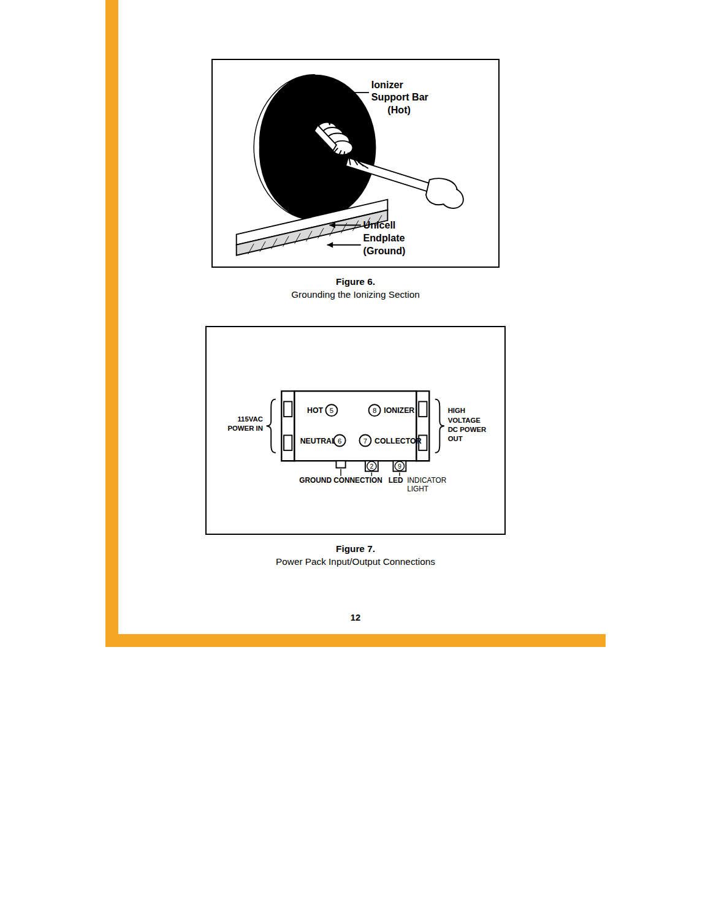Ionizer Support Bar (Hot) Unicell Endplate (Ground)
Figure 6. Grounding the Ionizing Section
HOT 5 NEUTRAL 6 8 IONIZER 7 COLLECTOR 2 9 115VAC POWER IN HIGH VOLTAGE DC POWER OUT GROUND CONNECTION LED INDICATOR LIGHT
Figure 7. Power Pack Input/Output Connections
12